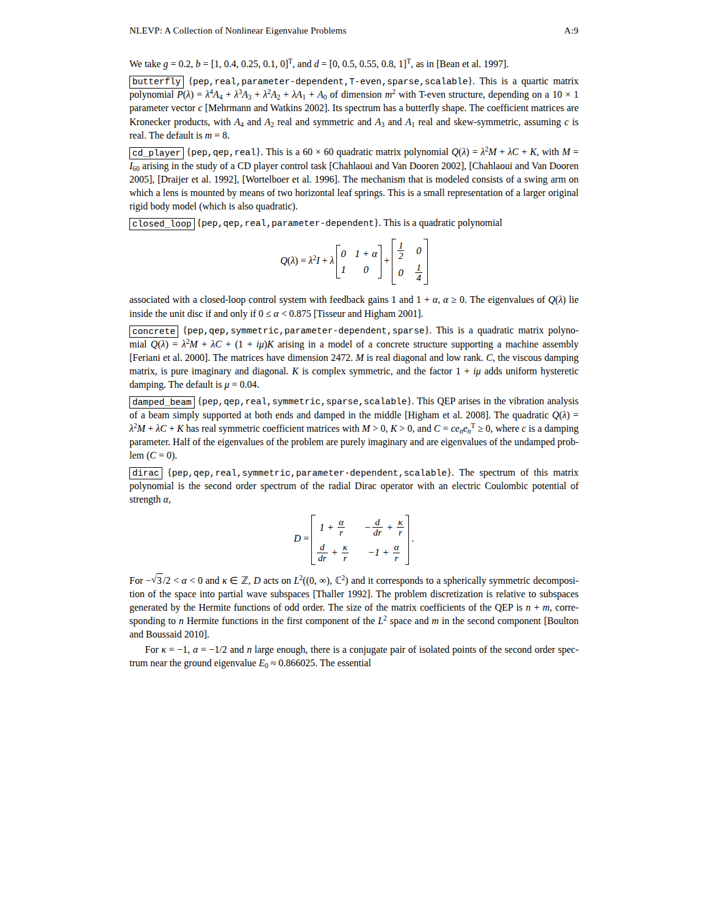NLEVP: A Collection of Nonlinear Eigenvalue Problems A:9
We take g = 0.2, b = [1, 0.4, 0.25, 0.1, 0]T, and d = [0, 0.5, 0.55, 0.8, 1]T, as in [Bean et al. 1997].
butterfly {pep,real,parameter-dependent,T-even,sparse,scalable}. This is a quartic matrix polynomial P(λ) = λ4A4 + λ3A3 + λ2A2 + λA1 + A0 of dimension m2 with T-even structure, depending on a 10 × 1 parameter vector c [Mehrmann and Watkins 2002]. Its spectrum has a butterfly shape. The coefficient matrices are Kronecker products, with A4 and A2 real and symmetric and A3 and A1 real and skew-symmetric, assuming c is real. The default is m = 8.
cd_player {pep,qep,real}. This is a 60 × 60 quadratic matrix polynomial Q(λ) = λ2M + λC + K, with M = I60 arising in the study of a CD player control task [Chahlaoui and Van Dooren 2002], [Chahlaoui and Van Dooren 2005], [Draijer et al. 1992], [Wortelboer et al. 1996]. The mechanism that is modeled consists of a swing arm on which a lens is mounted by means of two horizontal leaf springs. This is a small representation of a larger original rigid body model (which is also quadratic).
closed_loop {pep,qep,real,parameter-dependent}. This is a quadratic polynomial
Q(λ) = λ2I + λ 01 + α 10 + 120 014
associated with a closed-loop control system with feedback gains 1 and 1 + α, α ≥ 0. The eigenvalues of Q(λ) lie inside the unit disc if and only if 0 ≤ α < 0.875 [Tisseur and Higham 2001].
concrete {pep,qep,symmetric,parameter-dependent,sparse}. This is a quadratic matrix polynomial Q(λ) = λ2M + λC + (1 + iμ)K arising in a model of a concrete structure supporting a machine assembly [Feriani et al. 2000]. The matrices have dimension 2472. M is real diagonal and low rank. C, the viscous damping matrix, is pure imaginary and diagonal. K is complex symmetric, and the factor 1 + iμ adds uniform hysteretic damping. The default is μ = 0.04.
damped_beam {pep,qep,real,symmetric,sparse,scalable}. This QEP arises in the vibration analysis of a beam simply supported at both ends and damped in the middle [Higham et al. 2008]. The quadratic Q(λ) = λ2M + λC + K has real symmetric coefficient matrices with M > 0, K > 0, and C = cenenT ≥ 0, where c is a damping parameter. Half of the eigenvalues of the problem are purely imaginary and are eigenvalues of the undamped problem (C = 0).
dirac {pep,qep,real,symmetric,parameter-dependent,scalable}. The spectrum of this matrix polynomial is the second order spectrum of the radial Dirac operator with an electric Coulombic potential of strength α,
D = 1 + αr −ddr + κr ddr + κr −1 + αr .
For −3/2 < α < 0 and κ ∈ ℤ, D acts on L2((0, ∞), ℂ2) and it corresponds to a spherically symmetric decomposition of the space into partial wave subspaces [Thaller 1992]. The problem discretization is relative to subspaces generated by the Hermite functions of odd order. The size of the matrix coefficients of the QEP is n + m, corresponding to n Hermite functions in the first component of the L2 space and m in the second component [Boulton and Boussaid 2010].
For κ = −1, α = −1/2 and n large enough, there is a conjugate pair of isolated points of the second order spectrum near the ground eigenvalue E0 ≈ 0.866025. The essential